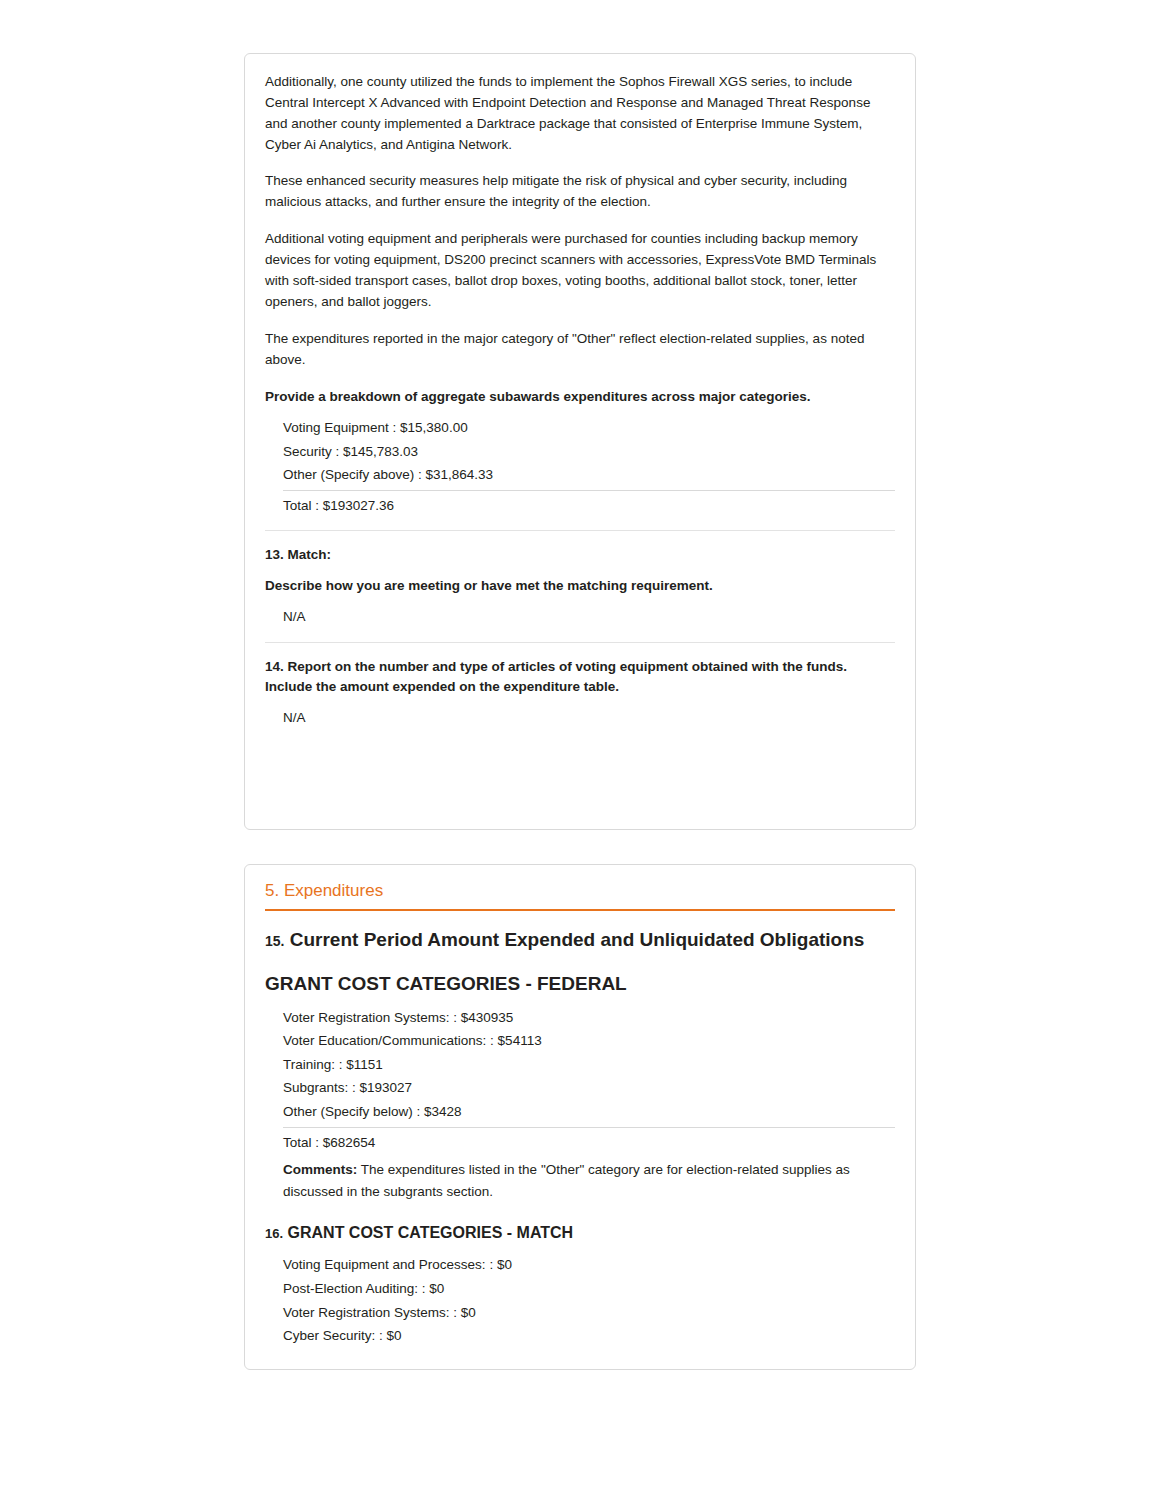Additionally, one county utilized the funds to implement the Sophos Firewall XGS series, to include Central Intercept X Advanced with Endpoint Detection and Response and Managed Threat Response and another county implemented a Darktrace package that consisted of Enterprise Immune System, Cyber Ai Analytics, and Antigina Network.
These enhanced security measures help mitigate the risk of physical and cyber security, including malicious attacks, and further ensure the integrity of the election.
Additional voting equipment and peripherals were purchased for counties including backup memory devices for voting equipment, DS200 precinct scanners with accessories, ExpressVote BMD Terminals with soft-sided transport cases, ballot drop boxes, voting booths, additional ballot stock, toner, letter openers, and ballot joggers.
The expenditures reported in the major category of "Other" reflect election-related supplies, as noted above.
Provide a breakdown of aggregate subawards expenditures across major categories.
Voting Equipment : $15,380.00
Security : $145,783.03
Other (Specify above) : $31,864.33
Total : $193027.36
13. Match:
Describe how you are meeting or have met the matching requirement.
N/A
14. Report on the number and type of articles of voting equipment obtained with the funds. Include the amount expended on the expenditure table.
N/A
5. Expenditures
15. Current Period Amount Expended and Unliquidated Obligations
GRANT COST CATEGORIES - FEDERAL
Voter Registration Systems: : $430935
Voter Education/Communications: : $54113
Training: : $1151
Subgrants: : $193027
Other (Specify below) : $3428
Total : $682654
Comments: The expenditures listed in the "Other" category are for election-related supplies as discussed in the subgrants section.
16. GRANT COST CATEGORIES - MATCH
Voting Equipment and Processes: : $0
Post-Election Auditing: : $0
Voter Registration Systems: : $0
Cyber Security: : $0